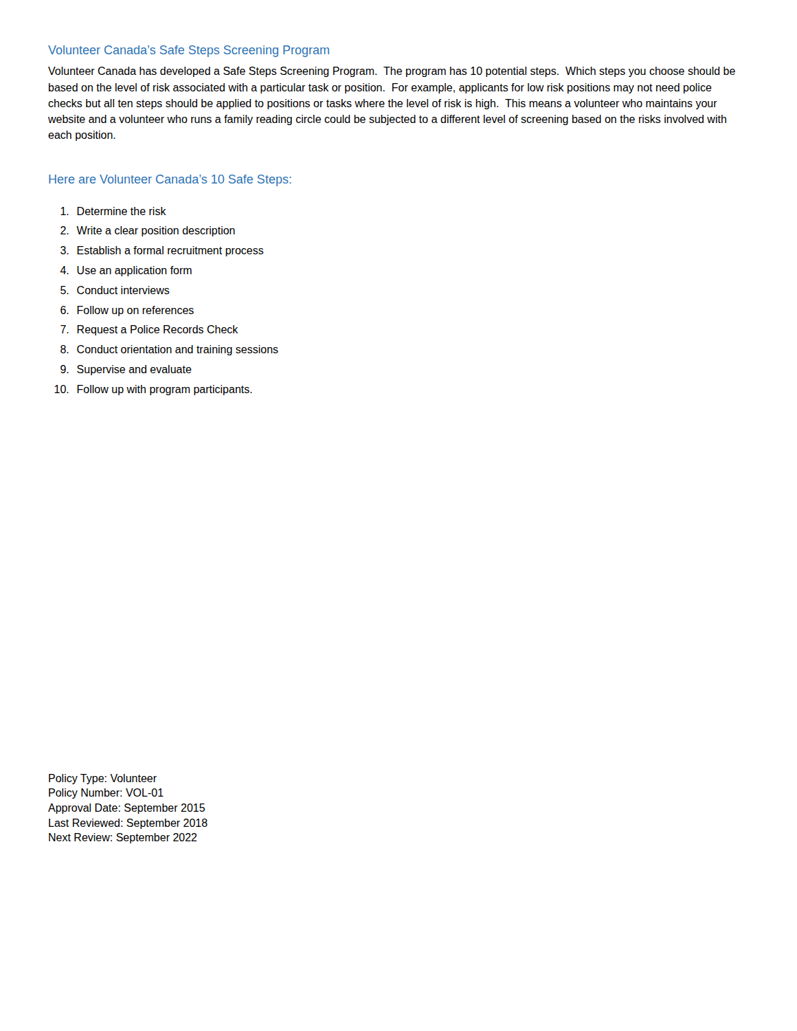Volunteer Canada’s Safe Steps Screening Program
Volunteer Canada has developed a Safe Steps Screening Program. The program has 10 potential steps. Which steps you choose should be based on the level of risk associated with a particular task or position. For example, applicants for low risk positions may not need police checks but all ten steps should be applied to positions or tasks where the level of risk is high. This means a volunteer who maintains your website and a volunteer who runs a family reading circle could be subjected to a different level of screening based on the risks involved with each position.
Here are Volunteer Canada’s 10 Safe Steps:
Determine the risk
Write a clear position description
Establish a formal recruitment process
Use an application form
Conduct interviews
Follow up on references
Request a Police Records Check
Conduct orientation and training sessions
Supervise and evaluate
Follow up with program participants.
Policy Type: Volunteer
Policy Number: VOL-01
Approval Date: September 2015
Last Reviewed: September 2018
Next Review: September 2022